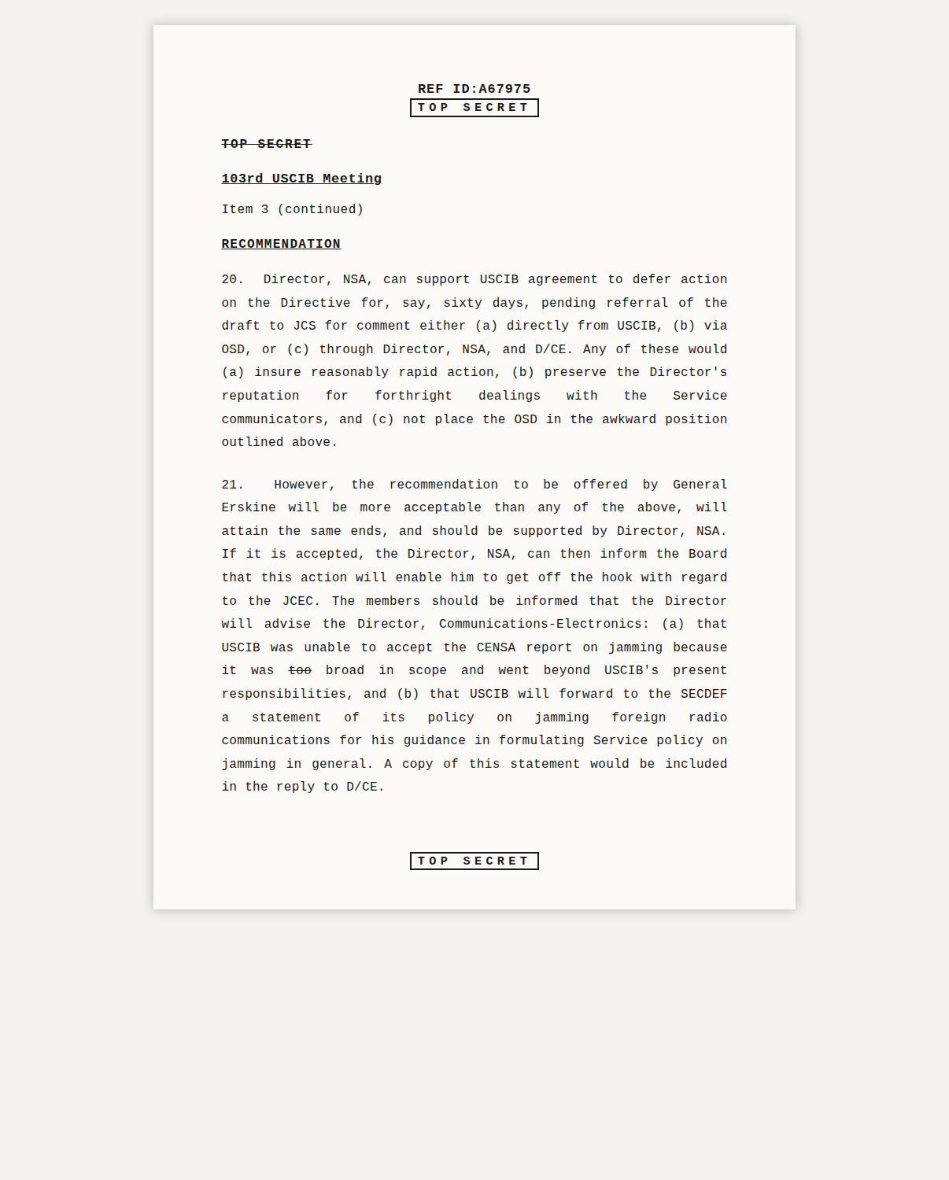REF ID:A67975
TOP SECRET
TOP SECRET
103rd USCIB Meeting
Item 3 (continued)
RECOMMENDATION
20. Director, NSA, can support USCIB agreement to defer action on the Directive for, say, sixty days, pending referral of the draft to JCS for comment either (a) directly from USCIB, (b) via OSD, or (c) through Director, NSA, and D/CE. Any of these would (a) insure reasonably rapid action, (b) preserve the Director's reputation for forthright dealings with the Service communicators, and (c) not place the OSD in the awkward position outlined above.
21. However, the recommendation to be offered by General Erskine will be more acceptable than any of the above, will attain the same ends, and should be supported by Director, NSA. If it is accepted, the Director, NSA, can then inform the Board that this action will enable him to get off the hook with regard to the JCEC. The members should be informed that the Director will advise the Director, Communications-Electronics: (a) that USCIB was unable to accept the CENSA report on jamming because it was too broad in scope and went beyond USCIB's present responsibilities, and (b) that USCIB will forward to the SECDEF a statement of its policy on jamming foreign radio communications for his guidance in formulating Service policy on jamming in general. A copy of this statement would be included in the reply to D/CE.
TOP SECRET